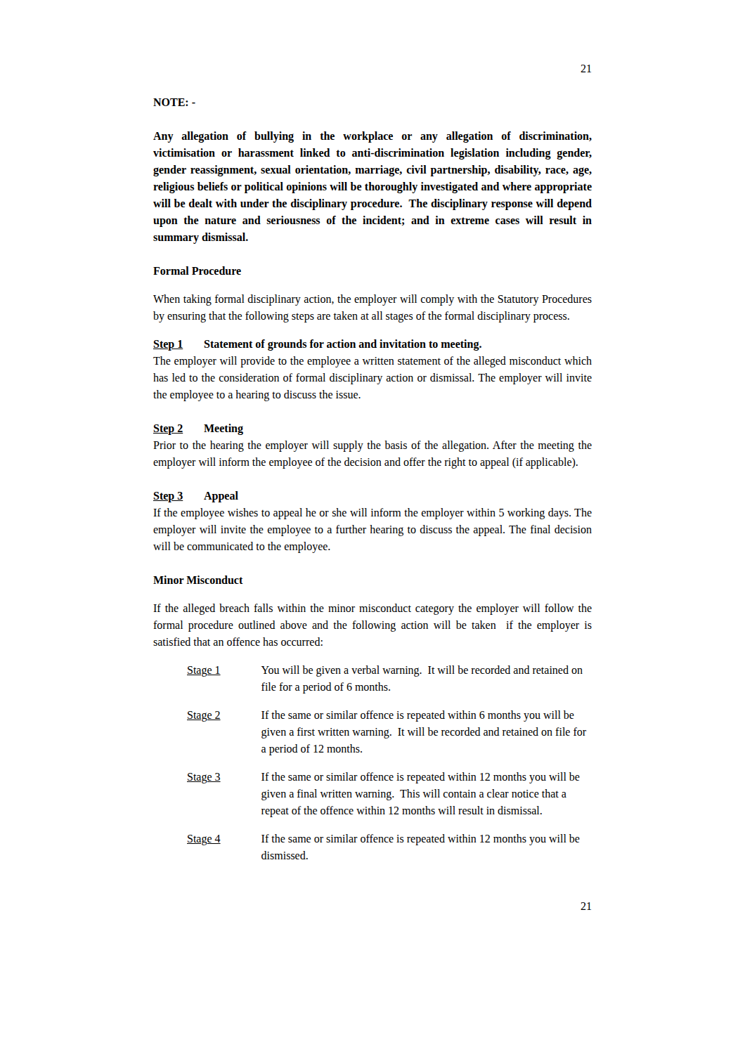21
NOTE: -
Any allegation of bullying in the workplace or any allegation of discrimination, victimisation or harassment linked to anti-discrimination legislation including gender, gender reassignment, sexual orientation, marriage, civil partnership, disability, race, age, religious beliefs or political opinions will be thoroughly investigated and where appropriate will be dealt with under the disciplinary procedure. The disciplinary response will depend upon the nature and seriousness of the incident; and in extreme cases will result in summary dismissal.
Formal Procedure
When taking formal disciplinary action, the employer will comply with the Statutory Procedures by ensuring that the following steps are taken at all stages of the formal disciplinary process.
Step 1 Statement of grounds for action and invitation to meeting.
The employer will provide to the employee a written statement of the alleged misconduct which has led to the consideration of formal disciplinary action or dismissal. The employer will invite the employee to a hearing to discuss the issue.
Step 2 Meeting
Prior to the hearing the employer will supply the basis of the allegation. After the meeting the employer will inform the employee of the decision and offer the right to appeal (if applicable).
Step 3 Appeal
If the employee wishes to appeal he or she will inform the employer within 5 working days. The employer will invite the employee to a further hearing to discuss the appeal. The final decision will be communicated to the employee.
Minor Misconduct
If the alleged breach falls within the minor misconduct category the employer will follow the formal procedure outlined above and the following action will be taken if the employer is satisfied that an offence has occurred:
Stage 1
You will be given a verbal warning. It will be recorded and retained on file for a period of 6 months.
Stage 2
If the same or similar offence is repeated within 6 months you will be given a first written warning. It will be recorded and retained on file for a period of 12 months.
Stage 3
If the same or similar offence is repeated within 12 months you will be given a final written warning. This will contain a clear notice that a repeat of the offence within 12 months will result in dismissal.
Stage 4
If the same or similar offence is repeated within 12 months you will be dismissed.
21